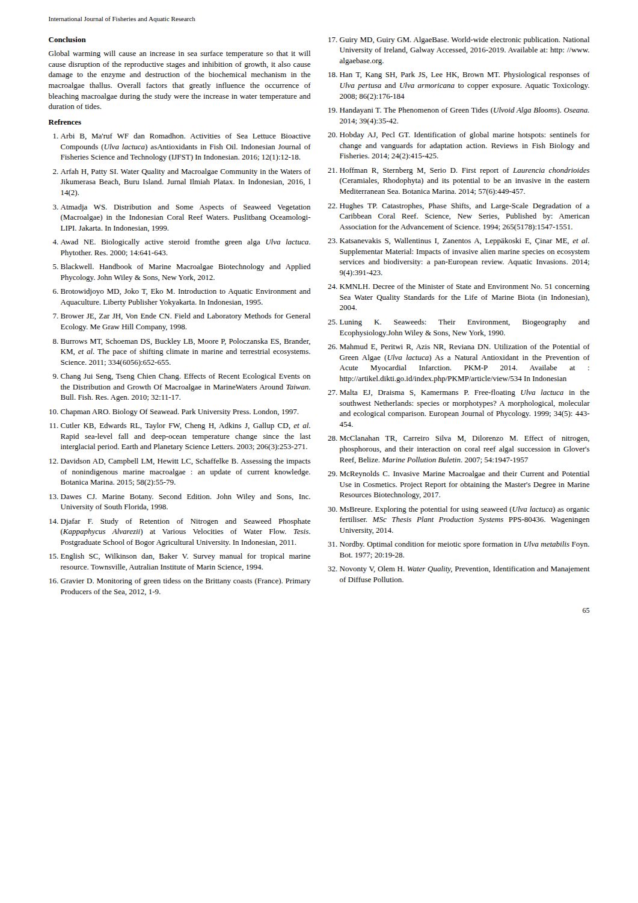International Journal of Fisheries and Aquatic Research
Conclusion
Global warming will cause an increase in sea surface temperature so that it will cause disruption of the reproductive stages and inhibition of growth, it also cause damage to the enzyme and destruction of the biochemical mechanism in the macroalgae thallus. Overall factors that greatly influence the occurrence of bleaching macroalgae during the study were the increase in water temperature and duration of tides.
Refrences
Arbi B, Ma'ruf WF dan Romadhon. Activities of Sea Lettuce Bioactive Compounds (Ulva lactuca) asAntioxidants in Fish Oil. Indonesian Journal of Fisheries Science and Technology (IJFST) In Indonesian. 2016; 12(1):12-18.
Arfah H, Patty SI. Water Quality and Macroalgae Community in the Waters of Jikumerasa Beach, Buru Island. Jurnal Ilmiah Platax. In Indonesian, 2016, l 14(2).
Atmadja WS. Distribution and Some Aspects of Seaweed Vegetation (Macroalgae) in the Indonesian Coral Reef Waters. Puslitbang Oceamologi-LIPI. Jakarta. In Indonesian, 1999.
Awad NE. Biologically active steroid fromthe green alga Ulva lactuca. Phytother. Res. 2000; 14:641-643.
Blackwell. Handbook of Marine Macroalgae Biotechnology and Applied Phycology. John Wiley & Sons, New York, 2012.
Brotowidjoyo MD, Joko T, Eko M. Introduction to Aquatic Environment and Aquaculture. Liberty Publisher Yokyakarta. In Indonesian, 1995.
Brower JE, Zar JH, Von Ende CN. Field and Laboratory Methods for General Ecology. Me Graw Hill Company, 1998.
Burrows MT, Schoeman DS, Buckley LB, Moore P, Poloczanska ES, Brander, KM, et al. The pace of shifting climate in marine and terrestrial ecosystems. Science. 2011; 334(6056):652-655.
Chang Jui Seng, Tseng Chien Chang. Effects of Recent Ecological Events on the Distribution and Growth Of Macroalgae in MarineWaters Around Taiwan. Bull. Fish. Res. Agen. 2010; 32:11-17.
Chapman ARO. Biology Of Seawead. Park University Press. London, 1997.
Cutler KB, Edwards RL, Taylor FW, Cheng H, Adkins J, Gallup CD, et al. Rapid sea-level fall and deep-ocean temperature change since the last interglacial period. Earth and Planetary Science Letters. 2003; 206(3):253-271.
Davidson AD, Campbell LM, Hewitt LC, Schaffelke B. Assessing the impacts of nonindigenous marine macroalgae : an update of current knowledge. Botanica Marina. 2015; 58(2):55-79.
Dawes CJ. Marine Botany. Second Edition. John Wiley and Sons, Inc. University of South Florida, 1998.
Djafar F. Study of Retention of Nitrogen and Seaweed Phosphate (Kappaphycus Alvarezii) at Various Velocities of Water Flow. Tesis. Postgraduate School of Bogor Agricultural University. In Indonesian, 2011.
English SC, Wilkinson dan, Baker V. Survey manual for tropical marine resource. Townsville, Autralian Institute of Marin Science, 1994.
Gravier D. Monitoring of green tidess on the Brittany coasts (France). Primary Producers of the Sea, 2012, 1-9.
Guiry MD, Guiry GM. AlgaeBase. World-wide electronic publication. National University of Ireland, Galway Accessed, 2016-2019. Available at: http: //www. algaebase.org.
Han T, Kang SH, Park JS, Lee HK, Brown MT. Physiological responses of Ulva pertusa and Ulva armoricana to copper exposure. Aquatic Toxicology. 2008; 86(2):176-184
Handayani T. The Phenomenon of Green Tides (Ulvoid Alga Blooms). Oseana. 2014; 39(4):35-42.
Hobday AJ, Pecl GT. Identification of global marine hotspots: sentinels for change and vanguards for adaptation action. Reviews in Fish Biology and Fisheries. 2014; 24(2):415-425.
Hoffman R, Sternberg M, Serio D. First report of Laurencia chondrioides (Ceramiales, Rhodophyta) and its potential to be an invasive in the eastern Mediterranean Sea. Botanica Marina. 2014; 57(6):449-457.
Hughes TP. Catastrophes, Phase Shifts, and Large-Scale Degradation of a Caribbean Coral Reef. Science, New Series, Published by: American Association for the Advancement of Science. 1994; 265(5178):1547-1551.
Katsanevakis S, Wallentinus I, Zanentos A, Leppäkoski E, Çinar ME, et al. Supplementar Material: Impacts of invasive alien marine species on ecosystem services and biodiversity: a pan-European review. Aquatic Invasions. 2014; 9(4):391-423.
KMNLH. Decree of the Minister of State and Environment No. 51 concerning Sea Water Quality Standards for the Life of Marine Biota (in Indonesian), 2004.
Luning K. Seaweeds: Their Environment, Biogeography and Ecophysiology.John Wiley & Sons, New York, 1990.
Mahmud E, Peritwi R, Azis NR, Reviana DN. Utilization of the Potential of Green Algae (Ulva lactuca) As a Natural Antioxidant in the Prevention of Acute Myocardial Infarction. PKM-P 2014. Availabe at : http://artikel.dikti.go.id/index.php/PKMP/article/view/534 In Indonesian
Malta EJ, Draisma S, Kamermans P. Free-floating Ulva lactuca in the southwest Netherlands: species or morphotypes? A morphological, molecular and ecological comparison. European Journal of Phycology. 1999; 34(5): 443-454.
McClanahan TR, Carreiro Silva M, Dilorenzo M. Effect of nitrogen, phosphorous, and their interaction on coral reef algal succession in Glover's Reef, Belize. Marine Pollution Buletin. 2007; 54:1947-1957
McReynolds C. Invasive Marine Macroalgae and their Current and Potential Use in Cosmetics. Project Report for obtaining the Master's Degree in Marine Resources Biotechnology, 2017.
MsBreure. Exploring the potential for using seaweed (Ulva lactuca) as organic fertiliser. MSc Thesis Plant Production Systems PPS-80436. Wageningen University, 2014.
Nordby. Optimal condition for meiotic spore formation in Ulva metabilis Foyn. Bot. 1977; 20:19-28.
Novonty V, Olem H. Water Quality, Prevention, Identification and Manajement of Diffuse Pollution.
65